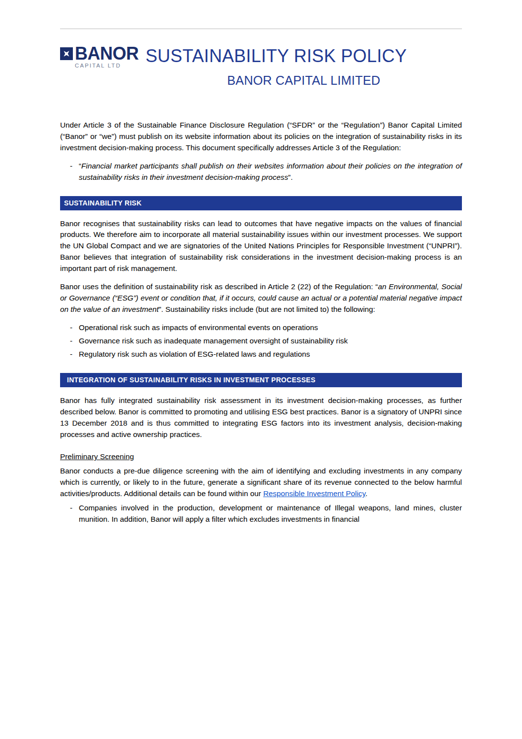BANOR
CAPITAL LTD
SUSTAINABILITY RISK POLICY
BANOR CAPITAL LIMITED
Under Article 3 of the Sustainable Finance Disclosure Regulation (“SFDR” or the “Regulation”) Banor Capital Limited (“Banor” or “we”) must publish on its website information about its policies on the integration of sustainability risks in its investment decision-making process. This document specifically addresses Article 3 of the Regulation:
“Financial market participants shall publish on their websites information about their policies on the integration of sustainability risks in their investment decision-making process”.
SUSTAINABILITY RISK
Banor recognises that sustainability risks can lead to outcomes that have negative impacts on the values of financial products. We therefore aim to incorporate all material sustainability issues within our investment processes. We support the UN Global Compact and we are signatories of the United Nations Principles for Responsible Investment (“UNPRI”). Banor believes that integration of sustainability risk considerations in the investment decision-making process is an important part of risk management.
Banor uses the definition of sustainability risk as described in Article 2 (22) of the Regulation: “an Environmental, Social or Governance (“ESG”) event or condition that, if it occurs, could cause an actual or a potential material negative impact on the value of an investment”. Sustainability risks include (but are not limited to) the following:
Operational risk such as impacts of environmental events on operations
Governance risk such as inadequate management oversight of sustainability risk
Regulatory risk such as violation of ESG-related laws and regulations
INTEGRATION OF SUSTAINABILITY RISKS IN INVESTMENT PROCESSES
Banor has fully integrated sustainability risk assessment in its investment decision-making processes, as further described below. Banor is committed to promoting and utilising ESG best practices. Banor is a signatory of UNPRI since 13 December 2018 and is thus committed to integrating ESG factors into its investment analysis, decision-making processes and active ownership practices.
Preliminary Screening
Banor conducts a pre-due diligence screening with the aim of identifying and excluding investments in any company which is currently, or likely to in the future, generate a significant share of its revenue connected to the below harmful activities/products. Additional details can be found within our Responsible Investment Policy.
Companies involved in the production, development or maintenance of Illegal weapons, land mines, cluster munition. In addition, Banor will apply a filter which excludes investments in financial